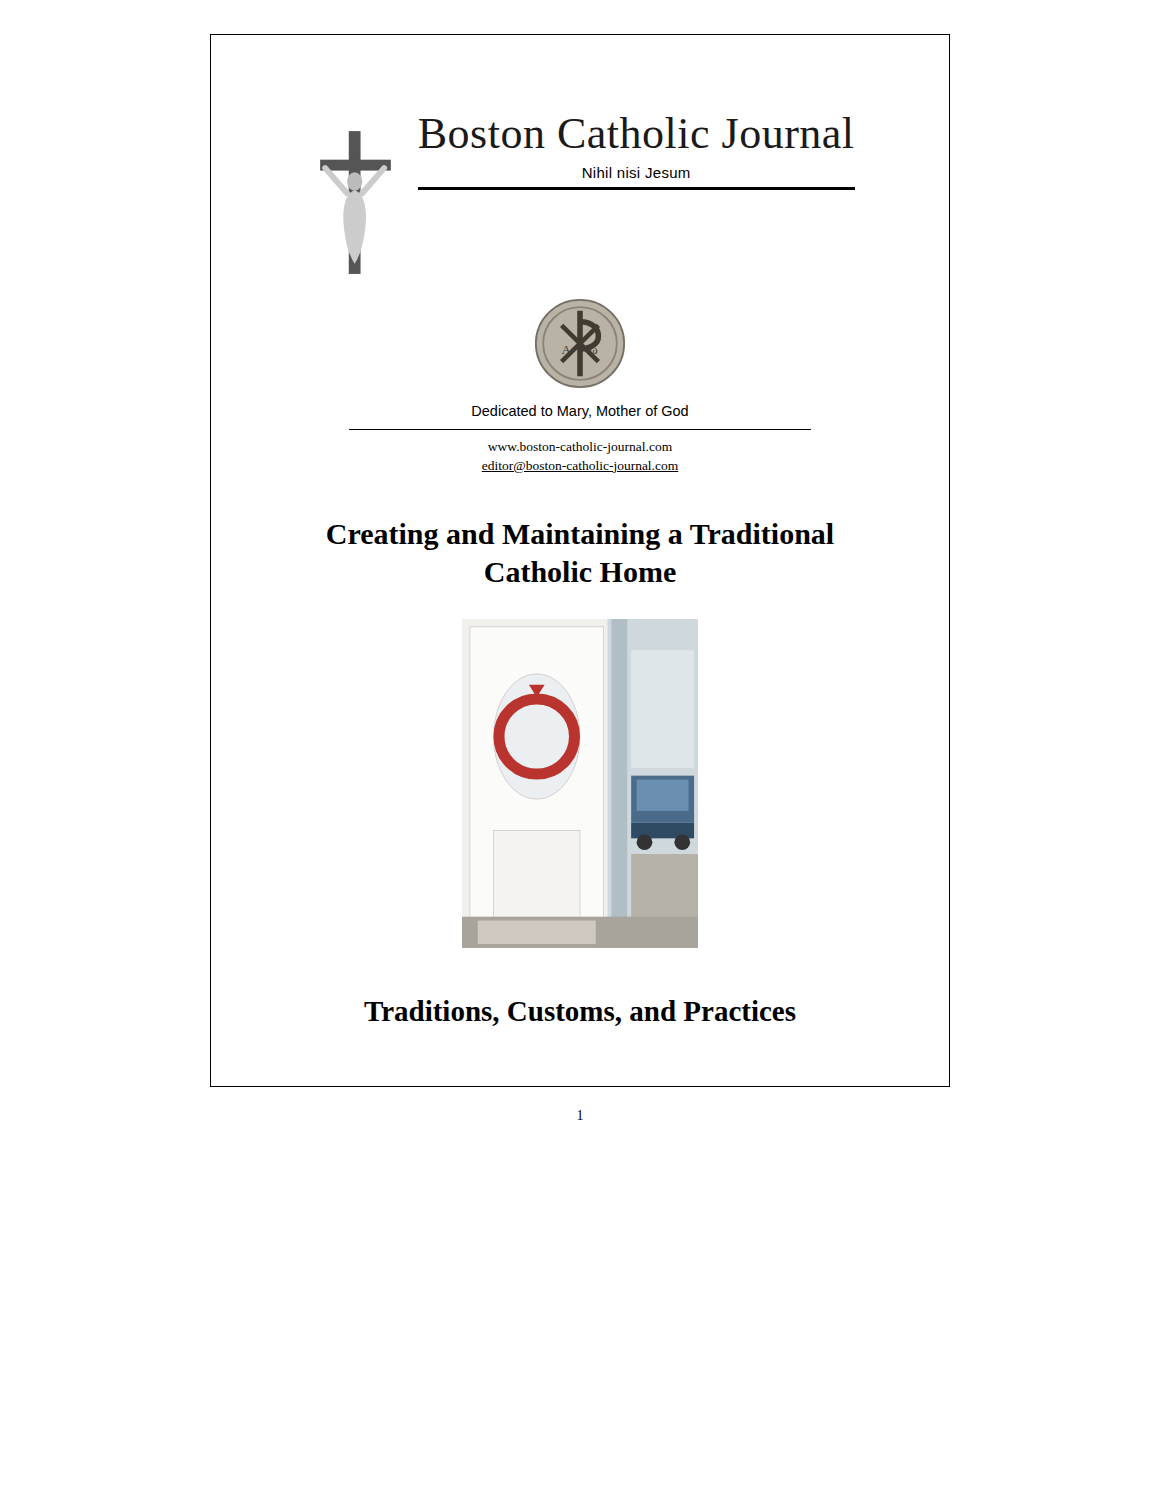Boston Catholic Journal
Nihil nisi Jesum
Dedicated to Mary, Mother of God
www.boston-catholic-journal.com
editor@boston-catholic-journal.com
Creating and Maintaining a Traditional Catholic Home
Traditions, Customs, and Practices
1